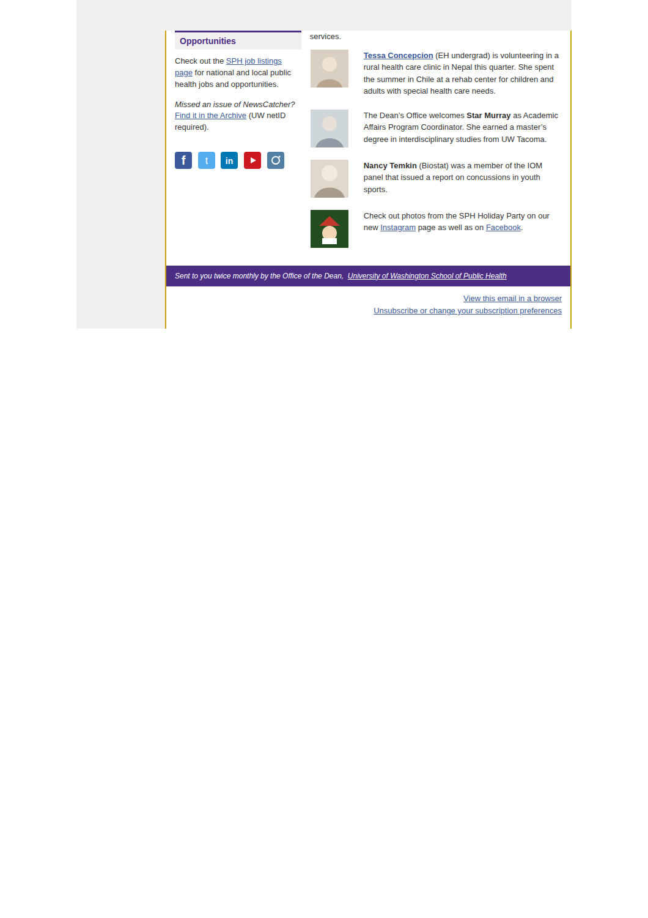| Opportunities Check out the SPH job listings page for national and local public health jobs and opportunities. Missed an issue of NewsCatcher? Find it in the Archive (UW netID required). | services. / / Tessa Concepcion (EH undergrad) is volunteering in a rural health care clinic in Nepal this quarter. She spent the summer in Chile at a rehab center for children and adults with special health care needs. / / / The Dean’s Office welcomes Star Murray as Academic Affairs Program Coordinator. She earned a master’s degree in interdisciplinary studies from UW Tacoma. / / / Nancy Temkin (Biostat) was a member of the IOM panel that issued a report on concussions in youth sports. / / / Check out photos from the SPH Holiday Party on our new Instagram page as well as on Facebook . / |
Sent to you twice monthly by the Office of the Dean, University of Washington School of Public Health
View this email in a browser
Unsubscribe or change your subscription preferences